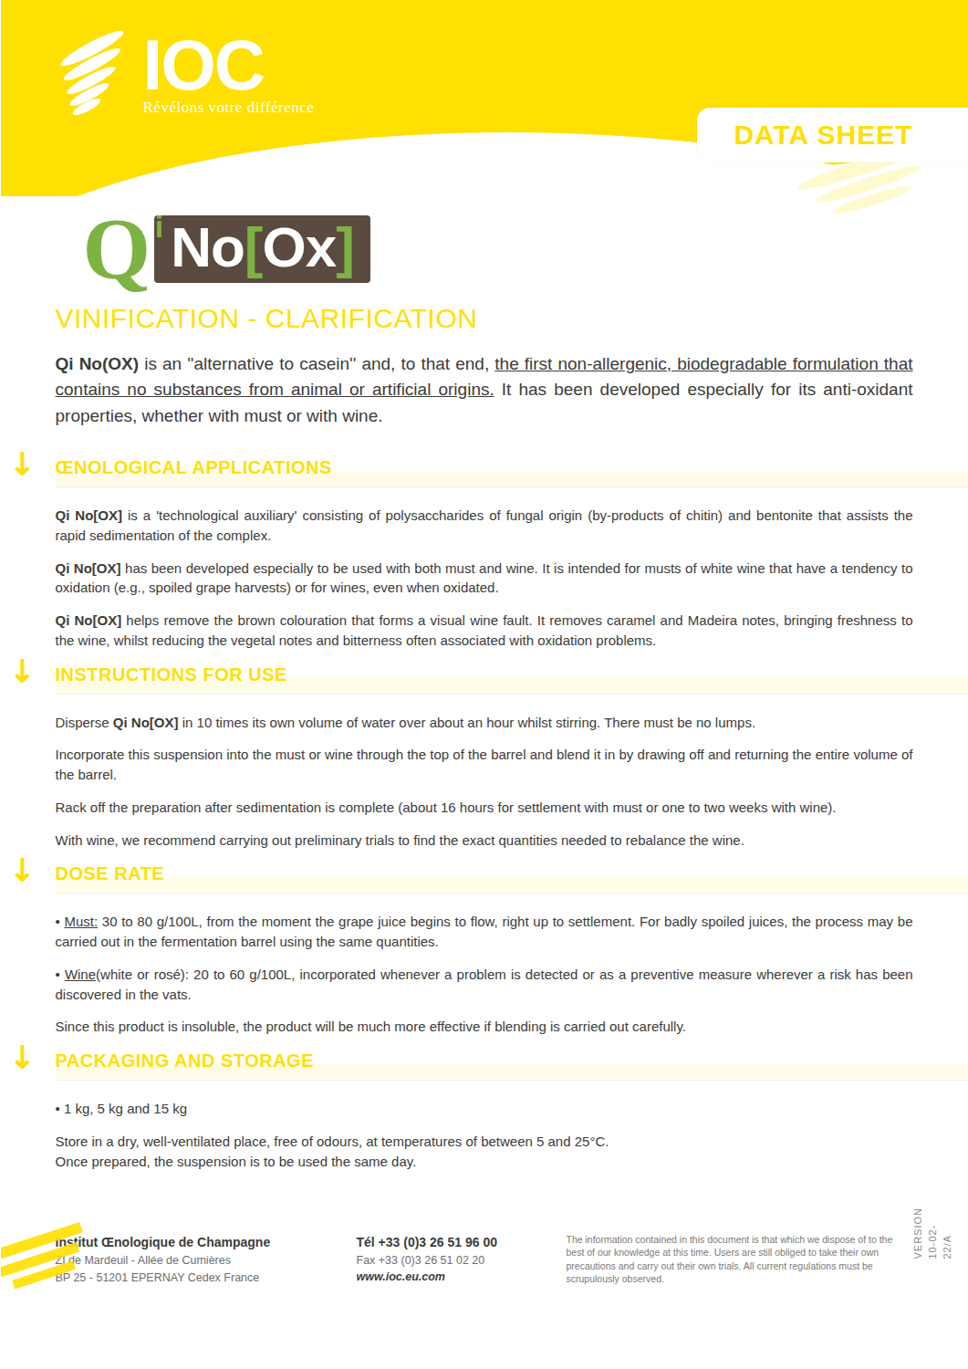IOC
Révélons votre différence
DATA SHEET
Qi
No[Ox]
VINIFICATION - CLARIFICATION
Qi No(OX) is an ''alternative to casein'' and, to that end, the first non-allergenic, biodegradable formulation that contains no substances from animal or artificial origins. It has been developed especially for its anti-oxidant properties, whether with must or with wine.
↘
ŒNOLOGICAL APPLICATIONS
Qi No[OX] is a 'technological auxiliary' consisting of polysaccharides of fungal origin (by-products of chitin) and bentonite that assists the rapid sedimentation of the complex.
Qi No[OX] has been developed especially to be used with both must and wine. It is intended for musts of white wine that have a tendency to oxidation (e.g., spoiled grape harvests) or for wines, even when oxidated.
Qi No[OX] helps remove the brown colouration that forms a visual wine fault. It removes caramel and Madeira notes, bringing freshness to the wine, whilst reducing the vegetal notes and bitterness often associated with oxidation problems.
↘
INSTRUCTIONS FOR USE
Disperse Qi No[OX] in 10 times its own volume of water over about an hour whilst stirring. There must be no lumps.
Incorporate this suspension into the must or wine through the top of the barrel and blend it in by drawing off and returning the entire volume of the barrel.
Rack off the preparation after sedimentation is complete (about 16 hours for settlement with must or one to two weeks with wine).
With wine, we recommend carrying out preliminary trials to find the exact quantities needed to rebalance the wine.
↘
DOSE RATE
• Must: 30 to 80 g/100L, from the moment the grape juice begins to flow, right up to settlement. For badly spoiled juices, the process may be carried out in the fermentation barrel using the same quantities.
• Wine(white or rosé): 20 to 60 g/100L, incorporated whenever a problem is detected or as a preventive measure wherever a risk has been discovered in the vats.
Since this product is insoluble, the product will be much more effective if blending is carried out carefully.
↘
PACKAGING AND STORAGE
• 1 kg, 5 kg and 15 kg
Store in a dry, well-ventilated place, free of odours, at temperatures of between 5 and 25°C.
Once prepared, the suspension is to be used the same day.
Institut Œnologique de Champagne
ZI de Mardeuil - Allée de Cumières
BP 25 - 51201 EPERNAY Cedex France
Tél +33 (0)3 26 51 96 00
Fax +33 (0)3 26 51 02 20
www.ioc.eu.com
The information contained in this document is that which we dispose of to the best of our knowledge at this time. Users are still obliged to take their own precautions and carry out their own trials. All current regulations must be scrupulously observed.
VERSION 10-02-22/A